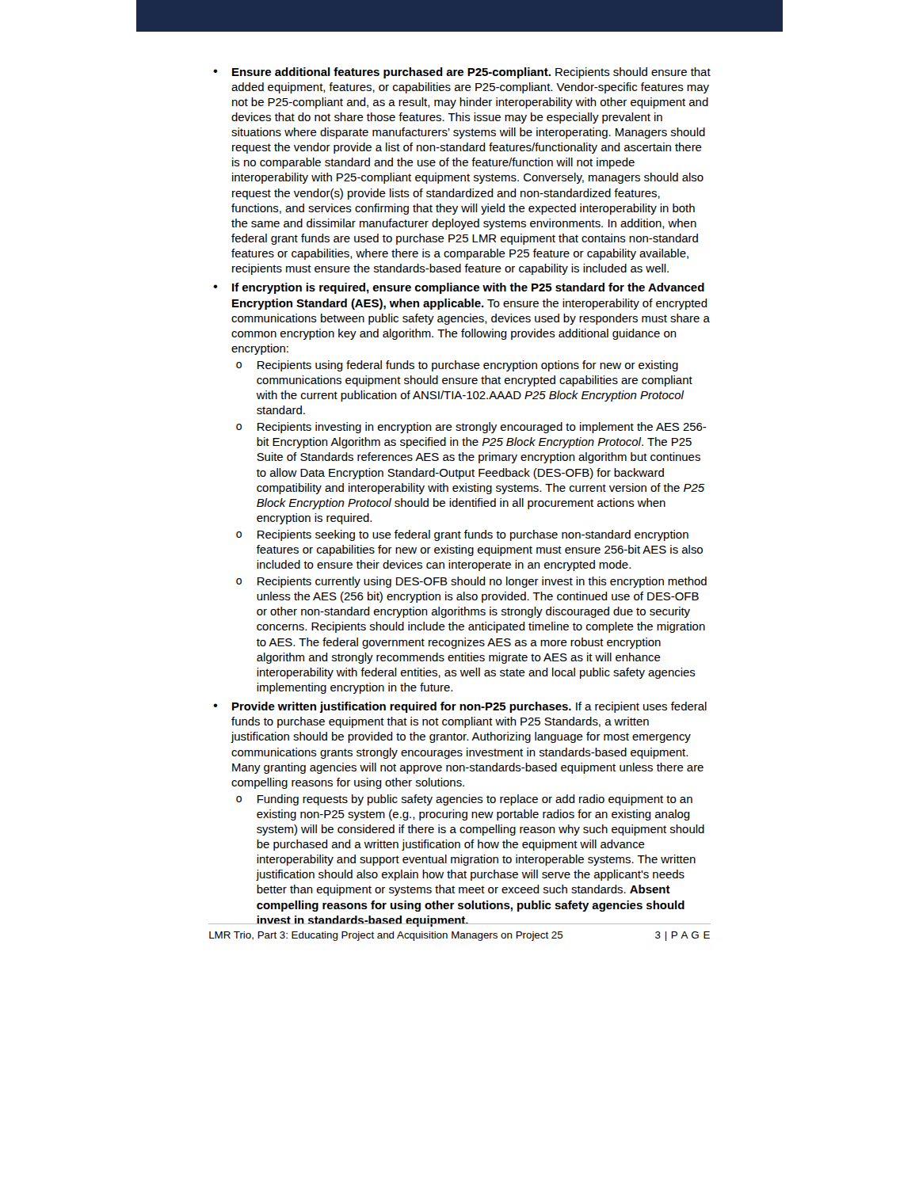Ensure additional features purchased are P25-compliant. Recipients should ensure that added equipment, features, or capabilities are P25-compliant. Vendor-specific features may not be P25-compliant and, as a result, may hinder interoperability with other equipment and devices that do not share those features. This issue may be especially prevalent in situations where disparate manufacturers’ systems will be interoperating. Managers should request the vendor provide a list of non-standard features/functionality and ascertain there is no comparable standard and the use of the feature/function will not impede interoperability with P25-compliant equipment systems. Conversely, managers should also request the vendor(s) provide lists of standardized and non-standardized features, functions, and services confirming that they will yield the expected interoperability in both the same and dissimilar manufacturer deployed systems environments. In addition, when federal grant funds are used to purchase P25 LMR equipment that contains non-standard features or capabilities, where there is a comparable P25 feature or capability available, recipients must ensure the standards-based feature or capability is included as well.
If encryption is required, ensure compliance with the P25 standard for the Advanced Encryption Standard (AES), when applicable. To ensure the interoperability of encrypted communications between public safety agencies, devices used by responders must share a common encryption key and algorithm. The following provides additional guidance on encryption:
Recipients using federal funds to purchase encryption options for new or existing communications equipment should ensure that encrypted capabilities are compliant with the current publication of ANSI/TIA-102.AAAD P25 Block Encryption Protocol standard.
Recipients investing in encryption are strongly encouraged to implement the AES 256-bit Encryption Algorithm as specified in the P25 Block Encryption Protocol. The P25 Suite of Standards references AES as the primary encryption algorithm but continues to allow Data Encryption Standard-Output Feedback (DES-OFB) for backward compatibility and interoperability with existing systems. The current version of the P25 Block Encryption Protocol should be identified in all procurement actions when encryption is required.
Recipients seeking to use federal grant funds to purchase non-standard encryption features or capabilities for new or existing equipment must ensure 256-bit AES is also included to ensure their devices can interoperate in an encrypted mode.
Recipients currently using DES-OFB should no longer invest in this encryption method unless the AES (256 bit) encryption is also provided. The continued use of DES-OFB or other non-standard encryption algorithms is strongly discouraged due to security concerns. Recipients should include the anticipated timeline to complete the migration to AES. The federal government recognizes AES as a more robust encryption algorithm and strongly recommends entities migrate to AES as it will enhance interoperability with federal entities, as well as state and local public safety agencies implementing encryption in the future.
Provide written justification required for non-P25 purchases. If a recipient uses federal funds to purchase equipment that is not compliant with P25 Standards, a written justification should be provided to the grantor. Authorizing language for most emergency communications grants strongly encourages investment in standards-based equipment. Many granting agencies will not approve non-standards-based equipment unless there are compelling reasons for using other solutions.
Funding requests by public safety agencies to replace or add radio equipment to an existing non-P25 system (e.g., procuring new portable radios for an existing analog system) will be considered if there is a compelling reason why such equipment should be purchased and a written justification of how the equipment will advance interoperability and support eventual migration to interoperable systems. The written justification should also explain how that purchase will serve the applicant's needs better than equipment or systems that meet or exceed such standards. Absent compelling reasons for using other solutions, public safety agencies should invest in standards-based equipment.
LMR Trio, Part 3: Educating Project and Acquisition Managers on Project 25
3 | P A G E